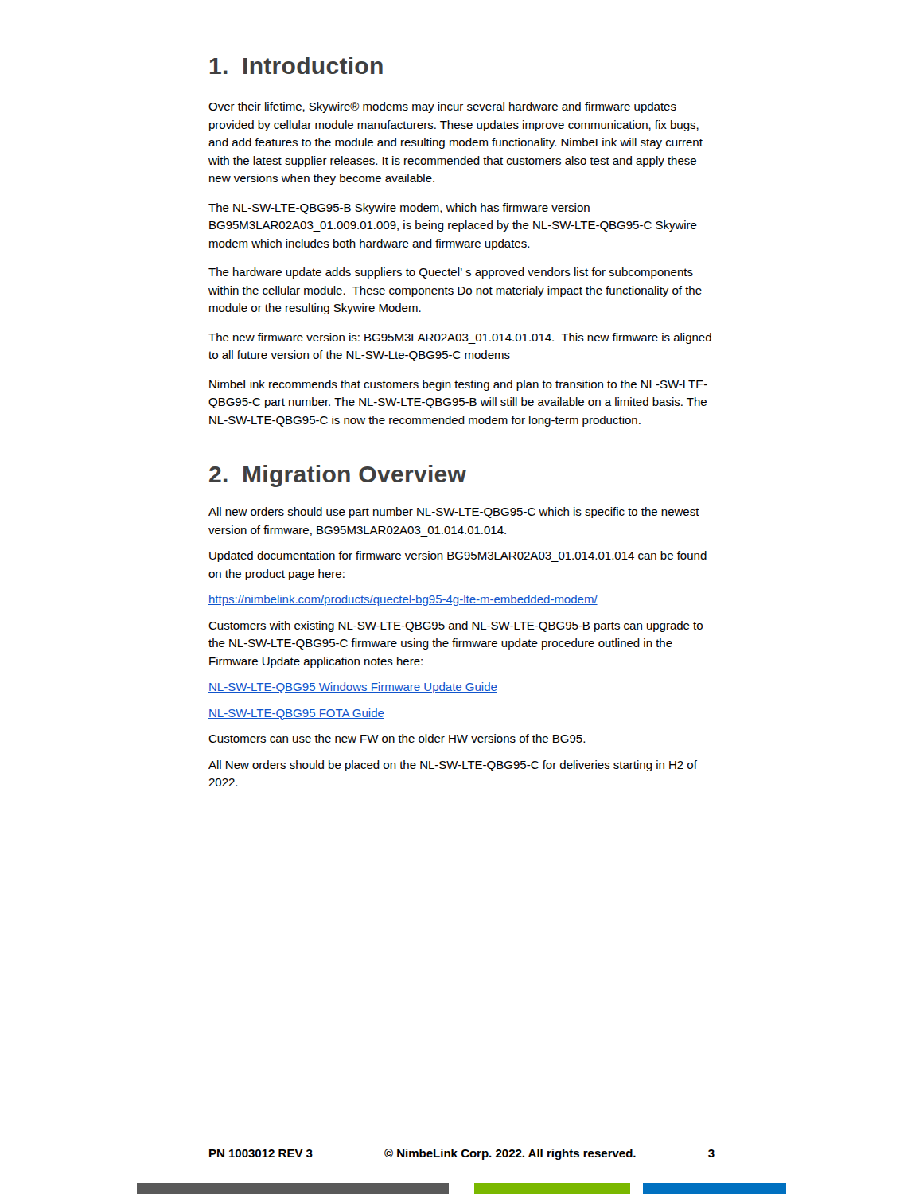1. Introduction
Over their lifetime, Skywire® modems may incur several hardware and firmware updates provided by cellular module manufacturers. These updates improve communication, fix bugs, and add features to the module and resulting modem functionality. NimbeLink will stay current with the latest supplier releases. It is recommended that customers also test and apply these new versions when they become available.
The NL-SW-LTE-QBG95-B Skywire modem, which has firmware version BG95M3LAR02A03_01.009.01.009, is being replaced by the NL-SW-LTE-QBG95-C Skywire modem which includes both hardware and firmware updates.
The hardware update adds suppliers to Quectel’ s approved vendors list for subcomponents within the cellular module. These components Do not materialy impact the functionality of the module or the resulting Skywire Modem.
The new firmware version is: BG95M3LAR02A03_01.014.01.014. This new firmware is aligned to all future version of the NL-SW-Lte-QBG95-C modems
NimbeLink recommends that customers begin testing and plan to transition to the NL-SW-LTE-QBG95-C part number. The NL-SW-LTE-QBG95-B will still be available on a limited basis. The NL-SW-LTE-QBG95-C is now the recommended modem for long-term production.
2. Migration Overview
All new orders should use part number NL-SW-LTE-QBG95-C which is specific to the newest version of firmware, BG95M3LAR02A03_01.014.01.014.
Updated documentation for firmware version BG95M3LAR02A03_01.014.01.014 can be found on the product page here:
https://nimbelink.com/products/quectel-bg95-4g-lte-m-embedded-modem/
Customers with existing NL-SW-LTE-QBG95 and NL-SW-LTE-QBG95-B parts can upgrade to the NL-SW-LTE-QBG95-C firmware using the firmware update procedure outlined in the Firmware Update application notes here:
NL-SW-LTE-QBG95 Windows Firmware Update Guide
NL-SW-LTE-QBG95 FOTA Guide
Customers can use the new FW on the older HW versions of the BG95.
All New orders should be placed on the NL-SW-LTE-QBG95-C for deliveries starting in H2 of 2022.
PN 1003012 REV 3 3
© NimbeLink Corp. 2022. All rights reserved.